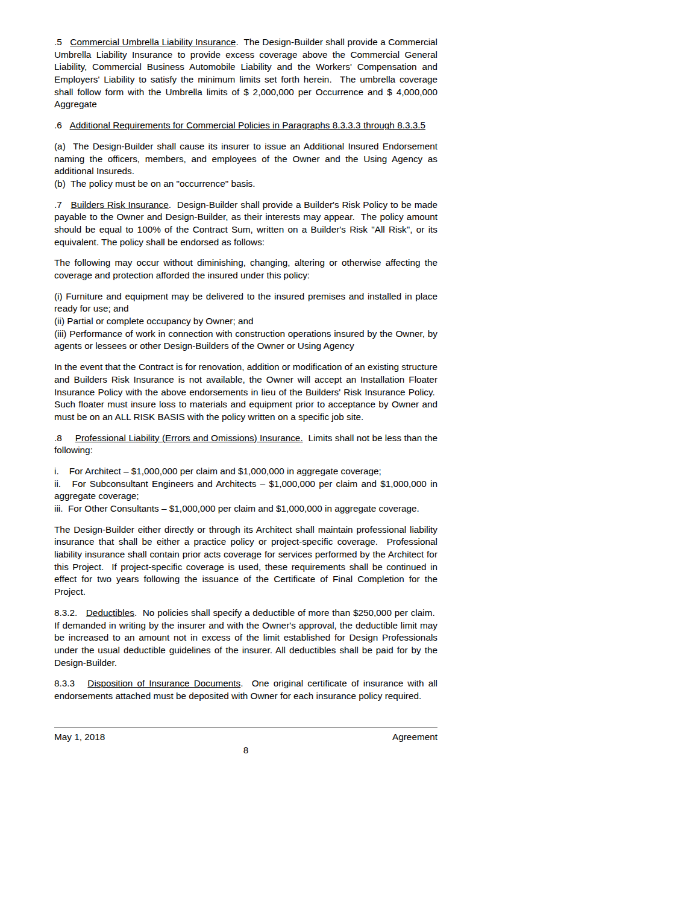.5 Commercial Umbrella Liability Insurance. The Design-Builder shall provide a Commercial Umbrella Liability Insurance to provide excess coverage above the Commercial General Liability, Commercial Business Automobile Liability and the Workers' Compensation and Employers' Liability to satisfy the minimum limits set forth herein. The umbrella coverage shall follow form with the Umbrella limits of $ 2,000,000 per Occurrence and $ 4,000,000 Aggregate
.6 Additional Requirements for Commercial Policies in Paragraphs 8.3.3.3 through 8.3.3.5
(a) The Design-Builder shall cause its insurer to issue an Additional Insured Endorsement naming the officers, members, and employees of the Owner and the Using Agency as additional Insureds.
(b) The policy must be on an "occurrence" basis.
.7 Builders Risk Insurance. Design-Builder shall provide a Builder's Risk Policy to be made payable to the Owner and Design-Builder, as their interests may appear. The policy amount should be equal to 100% of the Contract Sum, written on a Builder's Risk "All Risk", or its equivalent. The policy shall be endorsed as follows:
The following may occur without diminishing, changing, altering or otherwise affecting the coverage and protection afforded the insured under this policy:
(i) Furniture and equipment may be delivered to the insured premises and installed in place ready for use; and
(ii) Partial or complete occupancy by Owner; and
(iii) Performance of work in connection with construction operations insured by the Owner, by agents or lessees or other Design-Builders of the Owner or Using Agency
In the event that the Contract is for renovation, addition or modification of an existing structure and Builders Risk Insurance is not available, the Owner will accept an Installation Floater Insurance Policy with the above endorsements in lieu of the Builders' Risk Insurance Policy. Such floater must insure loss to materials and equipment prior to acceptance by Owner and must be on an ALL RISK BASIS with the policy written on a specific job site.
.8 Professional Liability (Errors and Omissions) Insurance. Limits shall not be less than the following:
i. For Architect – $1,000,000 per claim and $1,000,000 in aggregate coverage;
ii. For Subconsultant Engineers and Architects – $1,000,000 per claim and $1,000,000 in aggregate coverage;
iii. For Other Consultants – $1,000,000 per claim and $1,000,000 in aggregate coverage.
The Design-Builder either directly or through its Architect shall maintain professional liability insurance that shall be either a practice policy or project-specific coverage. Professional liability insurance shall contain prior acts coverage for services performed by the Architect for this Project. If project-specific coverage is used, these requirements shall be continued in effect for two years following the issuance of the Certificate of Final Completion for the Project.
8.3.2. Deductibles. No policies shall specify a deductible of more than $250,000 per claim. If demanded in writing by the insurer and with the Owner's approval, the deductible limit may be increased to an amount not in excess of the limit established for Design Professionals under the usual deductible guidelines of the insurer. All deductibles shall be paid for by the Design-Builder.
8.3.3 Disposition of Insurance Documents. One original certificate of insurance with all endorsements attached must be deposited with Owner for each insurance policy required.
May 1, 2018
Agreement
8